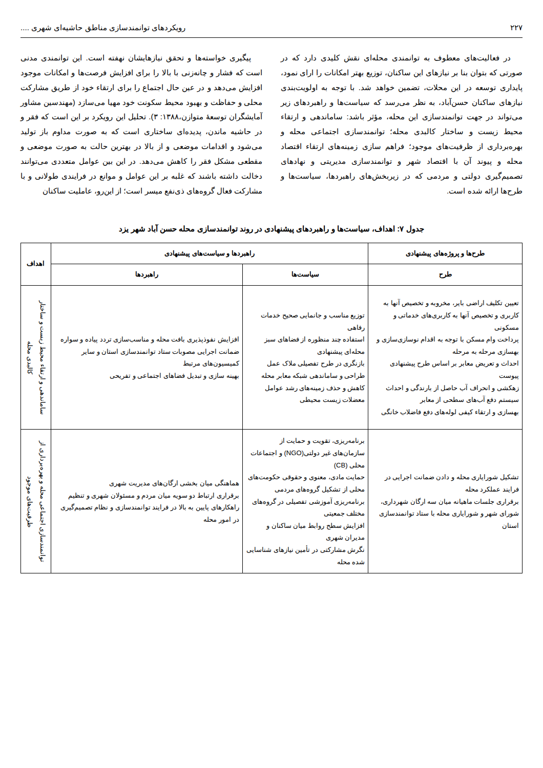۲۲۷ رویکردهای توانمندسازی مناطق حاشیه‌ای شهری ....
در فعالیت‌های معطوف به توانمندی محله‌ای نقش کلیدی دارد که در صورتی که بتوان بنا بر نیازهای این ساکنان، توزیع بهتر امکانات را ارای نمود، پایداری توسعه در این محلات، تضمین خواهد شد. با توجه به اولویت‌بندی نیازهای ساکنان حسن‌آباد، به نظر می‌رسد که سیاست‌ها و راهبردهای زیر می‌تواند در جهت توانمندسازی این محله، مؤثر باشد: ساماندهی و ارتقاء محیط زیست و ساختار کالبدی محله؛ توانمندسازی اجتماعی محله و بهره‌برداری از ظرفیت‌های موجود؛ فراهم سازی زمینه‌های ارتقاء اقتصاد محله و پیوند آن با اقتصاد شهر و توانمندسازی مدیریتی و نهادهای تصمیم‌گیری دولتی و مردمی که در زیربخش‌های راهبردها، سیاست‌ها و طرح‌ها ارائه شده است.
پیگیری خواسته‌ها و تحقق نیازهایشان نهفته است. این توانمندی مدنی است که فشار و چانه‌زنی با بالا را برای افزایش فرصت‌ها و امکانات موجود افزایش می‌دهد و در عین حال اجتماع را برای ارتقاء خود از طریق مشارکت محلی و حفاظت و بهبود محیط سکونت خود مهیا می‌سازد (مهندسین مشاور آمایشگران توسعۀ متوازن،۱۳۸۸: ۳). تحلیل این رویکرد بر این است که فقر و در حاشیه ماندن، پدیده‌ای ساختاری است که به صورت مداوم باز تولید می‌شود و اقدامات موضعی و از بالا در بهترین حالت به صورت موضعی و مقطعی مشکل فقر را کاهش می‌دهد. در این بین عوامل متعددی می‌توانند دخالت داشته باشند که غلبه بر این عوامل و موانع در فرایندی طولانی و با مشارکت فعال گروه‌های ذی‌نفع میسر است؛ از این‌رو، عاملیت ساکنان
جدول ۷: اهداف، سیاست‌ها و راهبردهای پیشنهادی در روند توانمندسازی محله حسن آباد شهر یزد
| طرح‌ها و پروژه‌های پیشنهادی | راهبردها و سیاست‌های پیشنهادی | اهداف |
| --- | --- | --- |
| طرح | سیاست‌ها | راهبردها |
| تعیین تکلیف اراضی بایر، مخروبه و تخصیص آنها به کاربری و تخصیص آنها به کاربری‌های خدماتی و مسکونی پرداخت وام مسکن با توجه به اقدام نوسازی‌سازی و بهسازی مرحله به مرحله احداث و تعریض معابر بر اساس طرح پیشنهادی پیوست زهکشی و انحراف آب حاصل از بارندگی و احداث سیستم دفع آب‌های سطحی از معابر بهسازی و ارتقاء کیفی لوله‌های دفع فاضلاب خانگی | توزیع مناسب و جانمایی صحیح خدمات رفاهی استفاده چند منظوره از فضاهای سبز محله‌ای پیشنهادی بازنگری در طرح تفصیلی ملاک عمل طراحی و ساماندهی شبکه معابر محله کاهش و حذف زمینه‌های رشد عوامل معضلات زیست محیطی | افزایش نفوذپذیری بافت محله و مناسب‌سازی تردد پیاده و سواره ضمانت اجرایی مصوبات ستاد توانمندسازی استان و سایر کمیسیون‌های مرتبط بهینه سازی و تبدیل فضاهای اجتماعی و تفریحی | ساماندهی و ارتقاء محیط زیست و ساختار کالبدی محله |
| تشکیل شورایاری محله و دادن ضمانت اجرایی در فرایند عملکرد محله برقراری جلسات ماهیانه میان سه ارگان شهرداری، شورای شهر و شورایاری محله با ستاد توانمندسازی استان | برنامه‌ریزی، تقویت و حمایت از سازمان‌های غیر دولتی(NGO) و اجتماعات محلی (CB) حمایت مادی، معنوی و حقوقی حکومت‌های محلی از تشکیل گروه‌های مردمی برنامه‌ریزی آموزشی تفصیلی در گروه‌های مختلف جمعیتی افزایش سطح روابط میان ساکنان و مدیران شهری نگرش مشارکتی در تأمین نیازهای شناسایی شده محله | هماهنگی میان بخشی ارگان‌های مدیریت شهری برقراری ارتباط دو سویه میان مردم و مسئولان شهری و تنظیم راهکارهای پایین به بالا در فرایند توانمندسازی و نظام تصمیم‌گیری در امور محله | توانمندسازی اجتماعی محله و بهره‌برداری از ظرفیت‌های موجود |